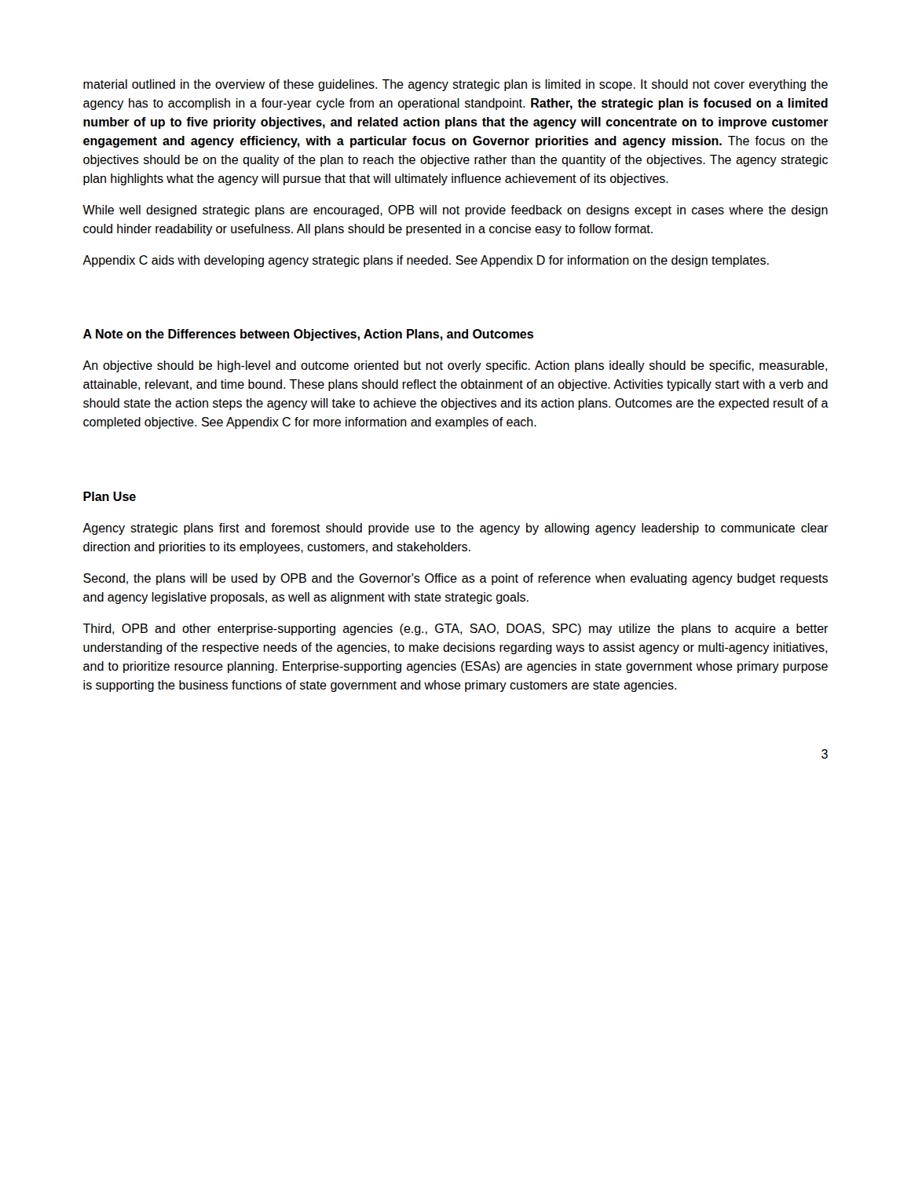material outlined in the overview of these guidelines. The agency strategic plan is limited in scope. It should not cover everything the agency has to accomplish in a four-year cycle from an operational standpoint. Rather, the strategic plan is focused on a limited number of up to five priority objectives, and related action plans that the agency will concentrate on to improve customer engagement and agency efficiency, with a particular focus on Governor priorities and agency mission. The focus on the objectives should be on the quality of the plan to reach the objective rather than the quantity of the objectives. The agency strategic plan highlights what the agency will pursue that that will ultimately influence achievement of its objectives.
While well designed strategic plans are encouraged, OPB will not provide feedback on designs except in cases where the design could hinder readability or usefulness. All plans should be presented in a concise easy to follow format.
Appendix C aids with developing agency strategic plans if needed. See Appendix D for information on the design templates.
A Note on the Differences between Objectives, Action Plans, and Outcomes
An objective should be high-level and outcome oriented but not overly specific. Action plans ideally should be specific, measurable, attainable, relevant, and time bound. These plans should reflect the obtainment of an objective. Activities typically start with a verb and should state the action steps the agency will take to achieve the objectives and its action plans. Outcomes are the expected result of a completed objective. See Appendix C for more information and examples of each.
Plan Use
Agency strategic plans first and foremost should provide use to the agency by allowing agency leadership to communicate clear direction and priorities to its employees, customers, and stakeholders.
Second, the plans will be used by OPB and the Governor's Office as a point of reference when evaluating agency budget requests and agency legislative proposals, as well as alignment with state strategic goals.
Third, OPB and other enterprise-supporting agencies (e.g., GTA, SAO, DOAS, SPC) may utilize the plans to acquire a better understanding of the respective needs of the agencies, to make decisions regarding ways to assist agency or multi-agency initiatives, and to prioritize resource planning. Enterprise-supporting agencies (ESAs) are agencies in state government whose primary purpose is supporting the business functions of state government and whose primary customers are state agencies.
3